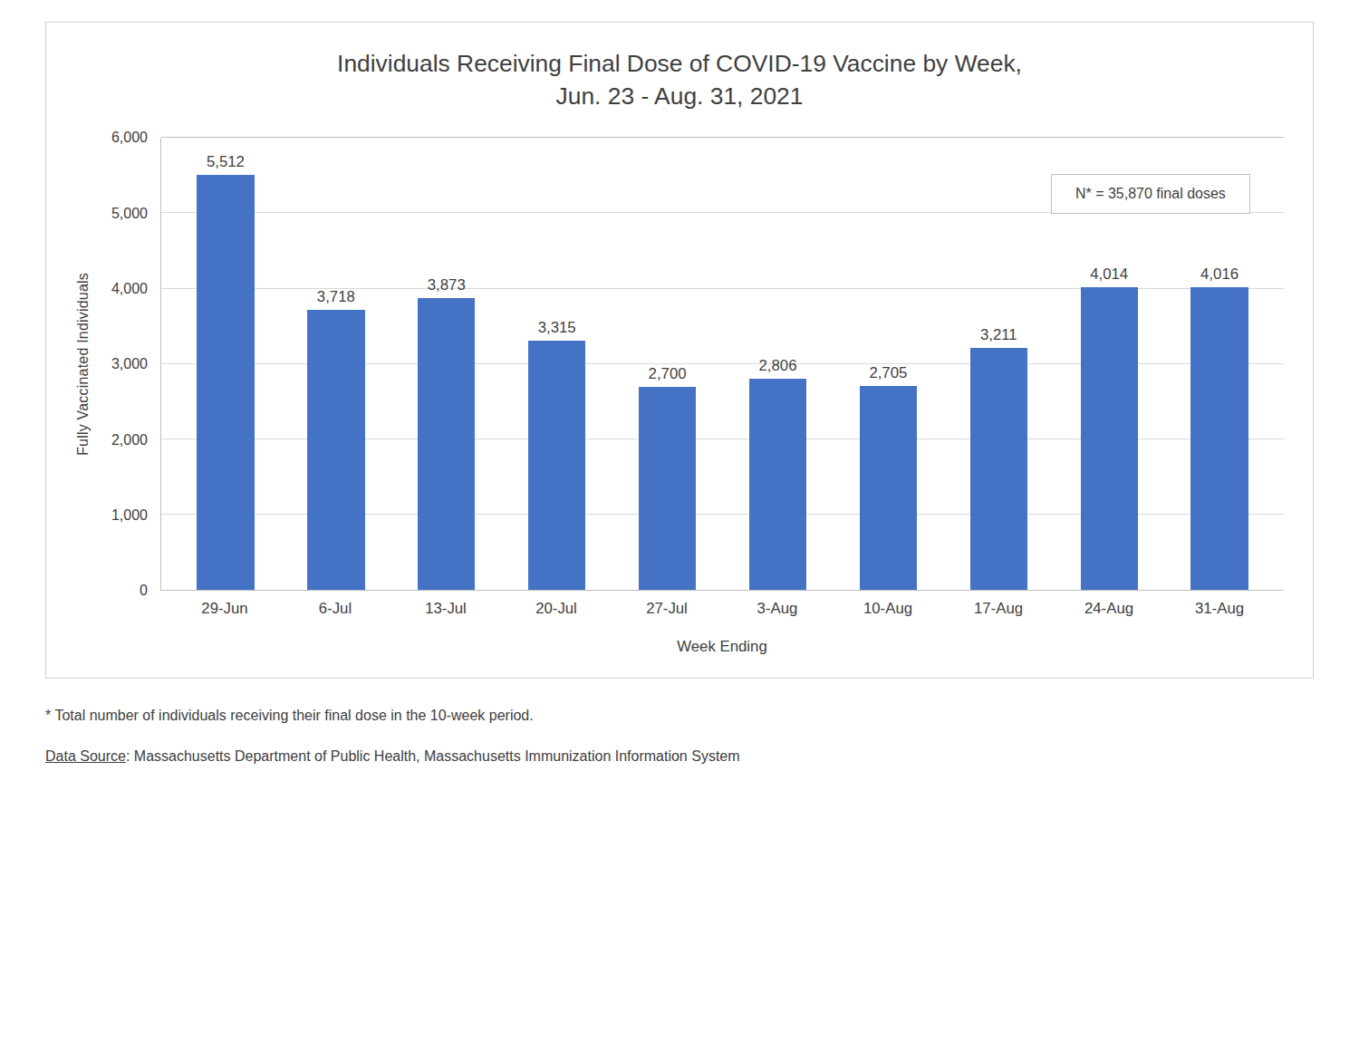Individuals Receiving Final Dose of COVID-19 Vaccine by Week,
Jun. 23 - Aug. 31, 2021
Fully Vaccinated Individuals
6,000 5,000 4,000 3,000 2,000 1,000 0
N* = 35,870 final doses
5,512
3,718
3,873
3,315
2,700
2,806
2,705
3,211
4,014
4,016
29-Jun 6-Jul 13-Jul 20-Jul 27-Jul 3-Aug 10-Aug 17-Aug 24-Aug 31-Aug
Week Ending
* Total number of individuals receiving their final dose in the 10-week period.
Data Source: Massachusetts Department of Public Health, Massachusetts Immunization Information System